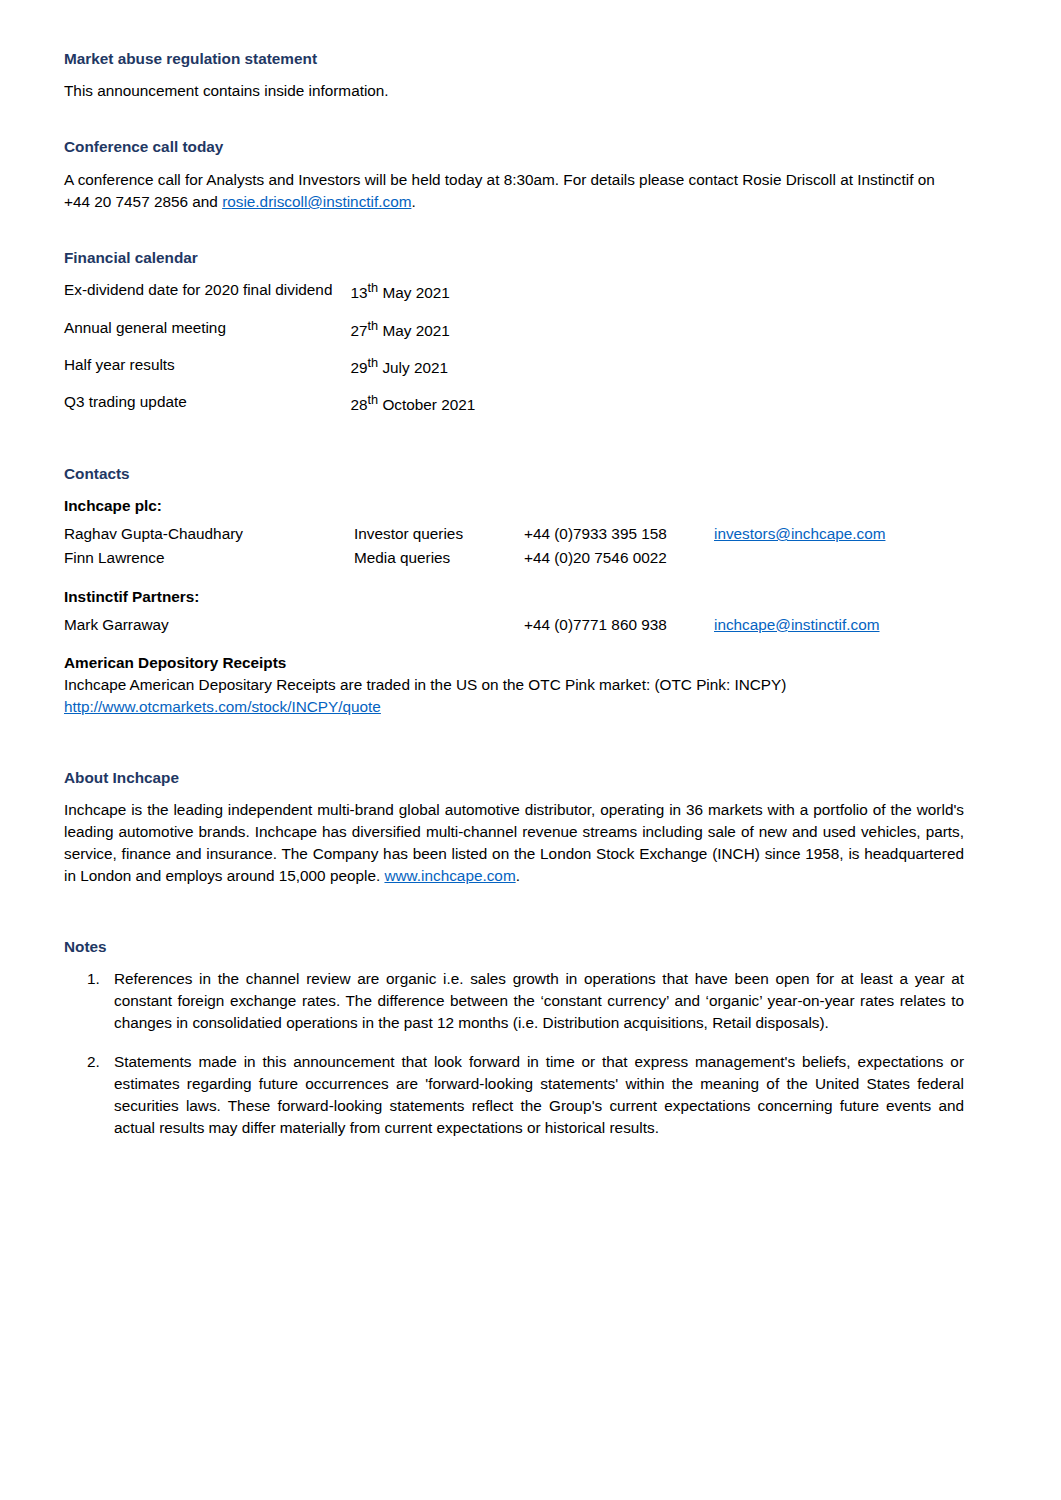Market abuse regulation statement
This announcement contains inside information.
Conference call today
A conference call for Analysts and Investors will be held today at 8:30am. For details please contact Rosie Driscoll at Instinctif on +44 20 7457 2856 and rosie.driscoll@instinctif.com.
Financial calendar
| Ex-dividend date for 2020 final dividend | 13 th May 2021 |
| Annual general meeting | 27 th May 2021 |
| Half year results | 29 th July 2021 |
| Q3 trading update | 28 th October 2021 |
Contacts
Inchcape plc:
| Raghav Gupta-Chaudhary | Investor queries | +44 (0)7933 395 158 | investors@inchcape.com |
| Finn Lawrence | Media queries | +44 (0)20 7546 0022 | |
Instinctif Partners:
| Mark Garraway | | +44 (0)7771 860 938 | inchcape@instinctif.com |
American Depository Receipts
Inchcape American Depositary Receipts are traded in the US on the OTC Pink market: (OTC Pink: INCPY)
http://www.otcmarkets.com/stock/INCPY/quote
About Inchcape
Inchcape is the leading independent multi-brand global automotive distributor, operating in 36 markets with a portfolio of the world's leading automotive brands. Inchcape has diversified multi-channel revenue streams including sale of new and used vehicles, parts, service, finance and insurance. The Company has been listed on the London Stock Exchange (INCH) since 1958, is headquartered in London and employs around 15,000 people. www.inchcape.com.
Notes
References in the channel review are organic i.e. sales growth in operations that have been open for at least a year at constant foreign exchange rates. The difference between the ‘constant currency’ and ‘organic’ year-on-year rates relates to changes in consolidatied operations in the past 12 months (i.e. Distribution acquisitions, Retail disposals).
Statements made in this announcement that look forward in time or that express management's beliefs, expectations or estimates regarding future occurrences are 'forward-looking statements' within the meaning of the United States federal securities laws. These forward-looking statements reflect the Group's current expectations concerning future events and actual results may differ materially from current expectations or historical results.